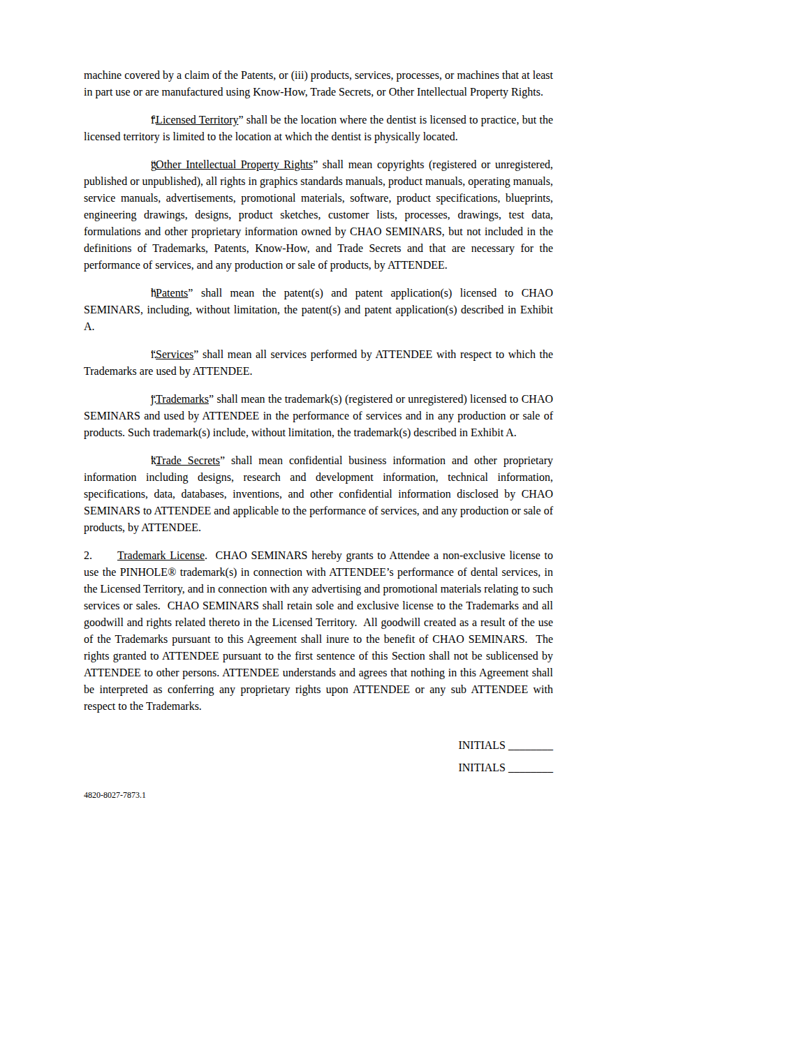machine covered by a claim of the Patents, or (iii) products, services, processes, or machines that at least in part use or are manufactured using Know-How, Trade Secrets, or Other Intellectual Property Rights.
f.“Licensed Territory” shall be the location where the dentist is licensed to practice, but the licensed territory is limited to the location at which the dentist is physically located.
g.“Other Intellectual Property Rights” shall mean copyrights (registered or unregistered, published or unpublished), all rights in graphics standards manuals, product manuals, operating manuals, service manuals, advertisements, promotional materials, software, product specifications, blueprints, engineering drawings, designs, product sketches, customer lists, processes, drawings, test data, formulations and other proprietary information owned by CHAO SEMINARS, but not included in the definitions of Trademarks, Patents, Know-How, and Trade Secrets and that are necessary for the performance of services, and any production or sale of products, by ATTENDEE.
h.“Patents” shall mean the patent(s) and patent application(s) licensed to CHAO SEMINARS, including, without limitation, the patent(s) and patent application(s) described in Exhibit A.
i.“Services” shall mean all services performed by ATTENDEE with respect to which the Trademarks are used by ATTENDEE.
j.“Trademarks” shall mean the trademark(s) (registered or unregistered) licensed to CHAO SEMINARS and used by ATTENDEE in the performance of services and in any production or sale of products. Such trademark(s) include, without limitation, the trademark(s) described in Exhibit A.
k.“Trade Secrets” shall mean confidential business information and other proprietary information including designs, research and development information, technical information, specifications, data, databases, inventions, and other confidential information disclosed by CHAO SEMINARS to ATTENDEE and applicable to the performance of services, and any production or sale of products, by ATTENDEE.
2. Trademark License. CHAO SEMINARS hereby grants to Attendee a non-exclusive license to use the PINHOLE® trademark(s) in connection with ATTENDEE’s performance of dental services, in the Licensed Territory, and in connection with any advertising and promotional materials relating to such services or sales. CHAO SEMINARS shall retain sole and exclusive license to the Trademarks and all goodwill and rights related thereto in the Licensed Territory. All goodwill created as a result of the use of the Trademarks pursuant to this Agreement shall inure to the benefit of CHAO SEMINARS. The rights granted to ATTENDEE pursuant to the first sentence of this Section shall not be sublicensed by ATTENDEE to other persons. ATTENDEE understands and agrees that nothing in this Agreement shall be interpreted as conferring any proprietary rights upon ATTENDEE or any sub ATTENDEE with respect to the Trademarks.
INITIALS ________
INITIALS ________
4820-8027-7873.1